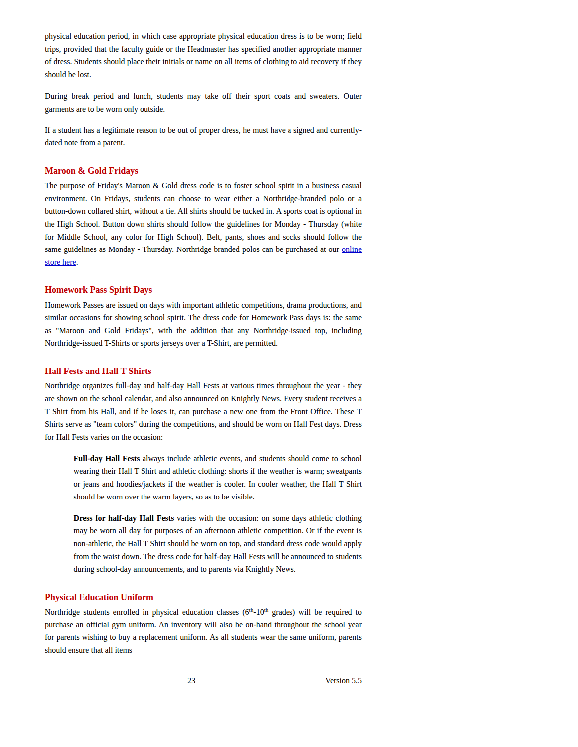physical education period, in which case appropriate physical education dress is to be worn; field trips, provided that the faculty guide or the Headmaster has specified another appropriate manner of dress. Students should place their initials or name on all items of clothing to aid recovery if they should be lost.
During break period and lunch, students may take off their sport coats and sweaters. Outer garments are to be worn only outside.
If a student has a legitimate reason to be out of proper dress, he must have a signed and currently-dated note from a parent.
Maroon & Gold Fridays
The purpose of Friday's Maroon & Gold dress code is to foster school spirit in a business casual environment. On Fridays, students can choose to wear either a Northridge-branded polo or a button-down collared shirt, without a tie. All shirts should be tucked in. A sports coat is optional in the High School. Button down shirts should follow the guidelines for Monday - Thursday (white for Middle School, any color for High School). Belt, pants, shoes and socks should follow the same guidelines as Monday - Thursday. Northridge branded polos can be purchased at our online store here.
Homework Pass Spirit Days
Homework Passes are issued on days with important athletic competitions, drama productions, and similar occasions for showing school spirit. The dress code for Homework Pass days is: the same as "Maroon and Gold Fridays", with the addition that any Northridge-issued top, including Northridge-issued T-Shirts or sports jerseys over a T-Shirt, are permitted.
Hall Fests and Hall T Shirts
Northridge organizes full-day and half-day Hall Fests at various times throughout the year - they are shown on the school calendar, and also announced on Knightly News. Every student receives a T Shirt from his Hall, and if he loses it, can purchase a new one from the Front Office. These T Shirts serve as "team colors" during the competitions, and should be worn on Hall Fest days. Dress for Hall Fests varies on the occasion:
Full-day Hall Fests always include athletic events, and students should come to school wearing their Hall T Shirt and athletic clothing: shorts if the weather is warm; sweatpants or jeans and hoodies/jackets if the weather is cooler. In cooler weather, the Hall T Shirt should be worn over the warm layers, so as to be visible.
Dress for half-day Hall Fests varies with the occasion: on some days athletic clothing may be worn all day for purposes of an afternoon athletic competition. Or if the event is non-athletic, the Hall T Shirt should be worn on top, and standard dress code would apply from the waist down. The dress code for half-day Hall Fests will be announced to students during school-day announcements, and to parents via Knightly News.
Physical Education Uniform
Northridge students enrolled in physical education classes (6th-10th grades) will be required to purchase an official gym uniform. An inventory will also be on-hand throughout the school year for parents wishing to buy a replacement uniform. As all students wear the same uniform, parents should ensure that all items
23 Version 5.5